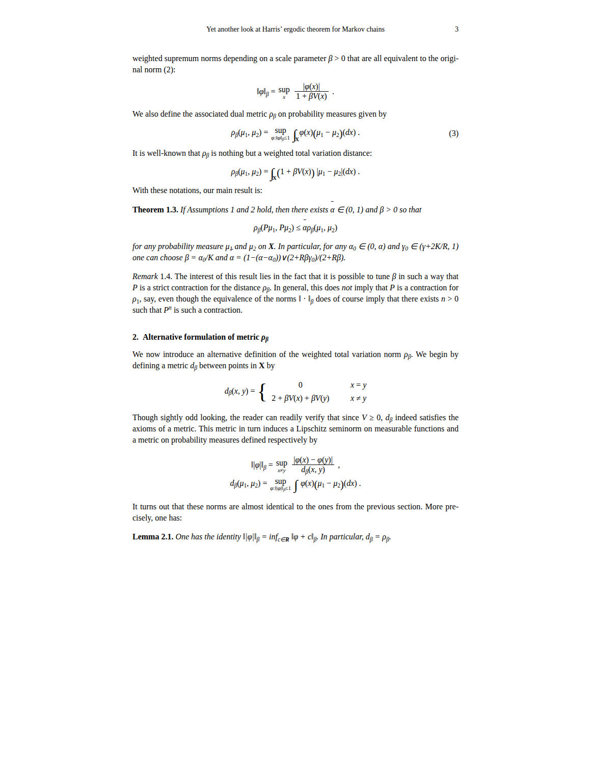Yet another look at Harris’ ergodic theorem for Markov chains 3
weighted supremum norms depending on a scale parameter β > 0 that are all equivalent to the original norm (2):
‖φ‖β = sup x |φ(x)|1 + βV(x) .
We also define the associated dual metric ρβ on probability measures given by
ρβ(μ1, μ2) = sup φ:‖φ‖β≤1 ∫X φ(x)(μ1 − μ2)(dx) . (3)
It is well-known that ρβ is nothing but a weighted total variation distance:
ρβ(μ1, μ2) = ∫X (1 + βV(x)) |μ1 − μ2|(dx) .
With these notations, our main result is:
Theorem 1.3. If Assumptions 1 and 2 hold, then there exists ᾱ ∈ (0, 1) and β > 0 so that
ρβ(Pμ1, Pμ2) ≤ ᾱρβ(μ1, μ2)
for any probability measure μ1 and μ2 on X. In particular, for any α0 ∈ (0, α) and γ0 ∈ (γ+2K/R, 1) one can choose β = α0/K and ᾱ = (1−(α−α0))∨(2+Rβγ0)/(2+Rβ).
Remark 1.4. The interest of this result lies in the fact that it is possible to tune β in such a way that P is a strict contraction for the distance ρβ. In general, this does not imply that P is a contraction for ρ1, say, even though the equivalence of the norms ‖ · ‖β does of course imply that there exists n > 0 such that Pn is such a contraction.
2. Alternative formulation of metric ρβ
We now introduce an alternative definition of the weighted total variation norm ρβ. We begin by defining a metric dβ between points in X by
dβ(x, y) = {
| 0 | x = y |
| 2 + βV ( x ) + βV ( y ) | x ≠ y |
Though sightly odd looking, the reader can readily verify that since V ≥ 0, dβ indeed satisfies the axioms of a metric. This metric in turn induces a Lipschitz seminorm on measurable functions and a metric on probability measures defined respectively by
‖|φ|‖β = sup x≠y |φ(x) − φ(y)|dβ(x, y) ,
dβ(μ1, μ2) = sup φ:‖|φ|‖β≤1 ∫ φ(x)(μ1 − μ2)(dx) .
It turns out that these norms are almost identical to the ones from the previous section. More precisely, one has:
Lemma 2.1. One has the identity ‖|φ|‖β = infc∈R ‖φ + c‖β. In particular, dβ = ρβ.